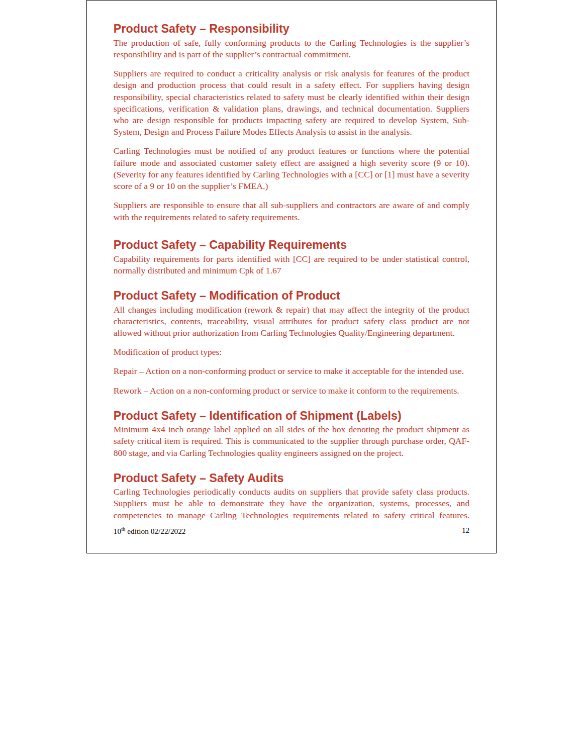Product Safety – Responsibility
The production of safe, fully conforming products to the Carling Technologies is the supplier’s responsibility and is part of the supplier’s contractual commitment.
Suppliers are required to conduct a criticality analysis or risk analysis for features of the product design and production process that could result in a safety effect. For suppliers having design responsibility, special characteristics related to safety must be clearly identified within their design specifications, verification & validation plans, drawings, and technical documentation. Suppliers who are design responsible for products impacting safety are required to develop System, Sub-System, Design and Process Failure Modes Effects Analysis to assist in the analysis.
Carling Technologies must be notified of any product features or functions where the potential failure mode and associated customer safety effect are assigned a high severity score (9 or 10). (Severity for any features identified by Carling Technologies with a [CC] or [1] must have a severity score of a 9 or 10 on the supplier’s FMEA.)
Suppliers are responsible to ensure that all sub-suppliers and contractors are aware of and comply with the requirements related to safety requirements.
Product Safety – Capability Requirements
Capability requirements for parts identified with [CC] are required to be under statistical control, normally distributed and minimum Cpk of 1.67
Product Safety – Modification of Product
All changes including modification (rework & repair) that may affect the integrity of the product characteristics, contents, traceability, visual attributes for product safety class product are not allowed without prior authorization from Carling Technologies Quality/Engineering department.
Modification of product types:
Repair – Action on a non-conforming product or service to make it acceptable for the intended use.
Rework – Action on a non-conforming product or service to make it conform to the requirements.
Product Safety – Identification of Shipment (Labels)
Minimum 4x4 inch orange label applied on all sides of the box denoting the product shipment as safety critical item is required. This is communicated to the supplier through purchase order, QAF-800 stage, and via Carling Technologies quality engineers assigned on the project.
Product Safety – Safety Audits
Carling Technologies periodically conducts audits on suppliers that provide safety class products. Suppliers must be able to demonstrate they have the organization, systems, processes, and competencies to manage Carling Technologies requirements related to safety critical features.
10th edition 02/22/2022
12